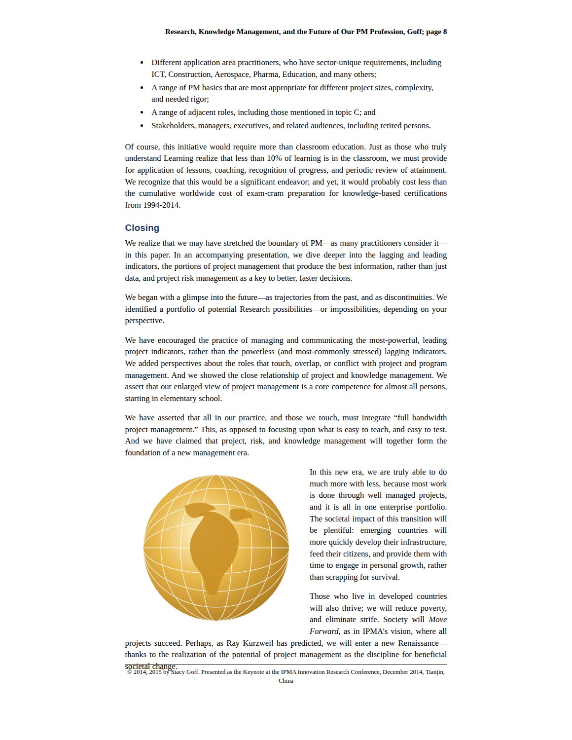Research, Knowledge Management, and the Future of Our PM Profession, Goff; page 8
Different application area practitioners, who have sector-unique requirements, including ICT, Construction, Aerospace, Pharma, Education, and many others;
A range of PM basics that are most appropriate for different project sizes, complexity, and needed rigor;
A range of adjacent roles, including those mentioned in topic C; and
Stakeholders, managers, executives, and related audiences, including retired persons.
Of course, this initiative would require more than classroom education. Just as those who truly understand Learning realize that less than 10% of learning is in the classroom, we must provide for application of lessons, coaching, recognition of progress, and periodic review of attainment. We recognize that this would be a significant endeavor; and yet, it would probably cost less than the cumulative worldwide cost of exam-cram preparation for knowledge-based certifications from 1994-2014.
Closing
We realize that we may have stretched the boundary of PM—as many practitioners consider it—in this paper. In an accompanying presentation, we dive deeper into the lagging and leading indicators, the portions of project management that produce the best information, rather than just data, and project risk management as a key to better, faster decisions.
We began with a glimpse into the future—as trajectories from the past, and as discontinuities. We identified a portfolio of potential Research possibilities—or impossibilities, depending on your perspective.
We have encouraged the practice of managing and communicating the most-powerful, leading project indicators, rather than the powerless (and most-commonly stressed) lagging indicators. We added perspectives about the roles that touch, overlap, or conflict with project and program management. And we showed the close relationship of project and knowledge management. We assert that our enlarged view of project management is a core competence for almost all persons, starting in elementary school.
We have asserted that all in our practice, and those we touch, must integrate “full bandwidth project management.” This, as opposed to focusing upon what is easy to teach, and easy to test. And we have claimed that project, risk, and knowledge management will together form the foundation of a new management era.
In this new era, we are truly able to do much more with less, because most work is done through well managed projects, and it is all in one enterprise portfolio. The societal impact of this transition will be plentiful: emerging countries will more quickly develop their infrastructure, feed their citizens, and provide them with time to engage in personal growth, rather than scrapping for survival.
Those who live in developed countries will also thrive; we will reduce poverty, and eliminate strife. Society will Move Forward, as in IPMA’s vision, where all projects succeed. Perhaps, as Ray Kurzweil has predicted, we will enter a new Renaissance—thanks to the realization of the potential of project management as the discipline for beneficial societal change.
© 2014, 2015 by Stacy Goff. Presented as the Keynote at the IPMA Innovation Research Conference, December 2014, Tianjin, China